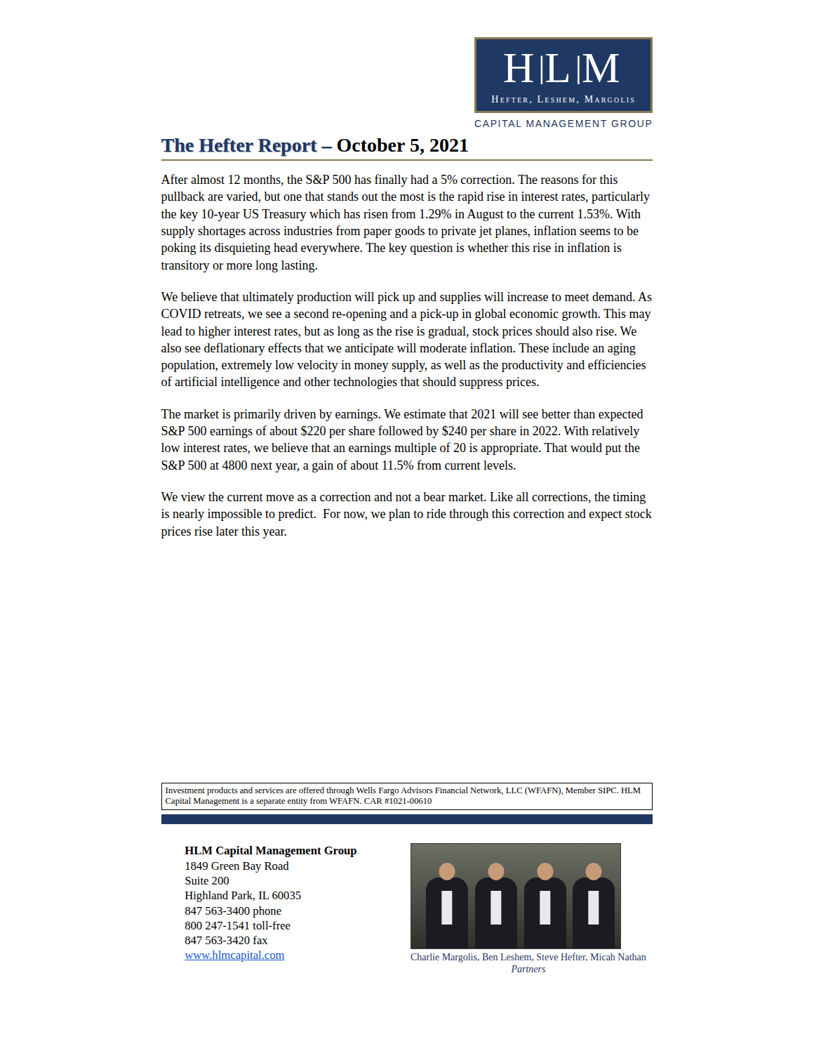H|L|M
Hefter, Leshem, Margolis
Capital Management Group
The Hefter Report – October 5, 2021
After almost 12 months, the S&P 500 has finally had a 5% correction. The reasons for this pullback are varied, but one that stands out the most is the rapid rise in interest rates, particularly the key 10-year US Treasury which has risen from 1.29% in August to the current 1.53%. With supply shortages across industries from paper goods to private jet planes, inflation seems to be poking its disquieting head everywhere. The key question is whether this rise in inflation is transitory or more long lasting.
We believe that ultimately production will pick up and supplies will increase to meet demand. As COVID retreats, we see a second re-opening and a pick-up in global economic growth. This may lead to higher interest rates, but as long as the rise is gradual, stock prices should also rise. We also see deflationary effects that we anticipate will moderate inflation. These include an aging population, extremely low velocity in money supply, as well as the productivity and efficiencies of artificial intelligence and other technologies that should suppress prices.
The market is primarily driven by earnings. We estimate that 2021 will see better than expected S&P 500 earnings of about $220 per share followed by $240 per share in 2022. With relatively low interest rates, we believe that an earnings multiple of 20 is appropriate. That would put the S&P 500 at 4800 next year, a gain of about 11.5% from current levels.
We view the current move as a correction and not a bear market. Like all corrections, the timing is nearly impossible to predict. For now, we plan to ride through this correction and expect stock prices rise later this year.
Investment products and services are offered through Wells Fargo Advisors Financial Network, LLC (WFAFN), Member SIPC. HLM Capital Management is a separate entity from WFAFN. CAR #1021-00610
HLM Capital Management Group
1849 Green Bay Road
Suite 200
Highland Park, IL 60035
847 563-3400 phone
800 247-1541 toll-free
847 563-3420 fax
www.hlmcapital.com
Charlie Margolis, Ben Leshem, Steve Hefter, Micah Nathan
Partners